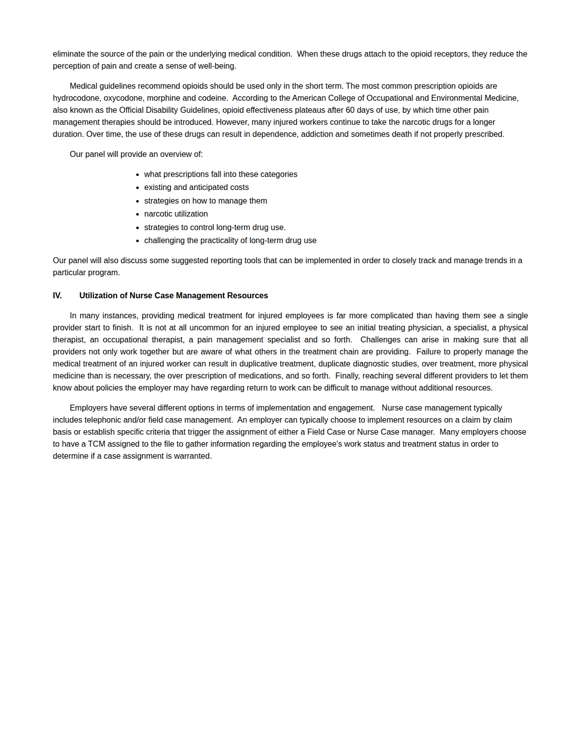eliminate the source of the pain or the underlying medical condition. When these drugs attach to the opioid receptors, they reduce the perception of pain and create a sense of well-being.
Medical guidelines recommend opioids should be used only in the short term. The most common prescription opioids are hydrocodone, oxycodone, morphine and codeine. According to the American College of Occupational and Environmental Medicine, also known as the Official Disability Guidelines, opioid effectiveness plateaus after 60 days of use, by which time other pain management therapies should be introduced. However, many injured workers continue to take the narcotic drugs for a longer duration. Over time, the use of these drugs can result in dependence, addiction and sometimes death if not properly prescribed.
Our panel will provide an overview of:
what prescriptions fall into these categories
existing and anticipated costs
strategies on how to manage them
narcotic utilization
strategies to control long-term drug use.
challenging the practicality of long-term drug use
Our panel will also discuss some suggested reporting tools that can be implemented in order to closely track and manage trends in a particular program.
IV. Utilization of Nurse Case Management Resources
In many instances, providing medical treatment for injured employees is far more complicated than having them see a single provider start to finish. It is not at all uncommon for an injured employee to see an initial treating physician, a specialist, a physical therapist, an occupational therapist, a pain management specialist and so forth. Challenges can arise in making sure that all providers not only work together but are aware of what others in the treatment chain are providing. Failure to properly manage the medical treatment of an injured worker can result in duplicative treatment, duplicate diagnostic studies, over treatment, more physical medicine than is necessary, the over prescription of medications, and so forth. Finally, reaching several different providers to let them know about policies the employer may have regarding return to work can be difficult to manage without additional resources.
Employers have several different options in terms of implementation and engagement. Nurse case management typically includes telephonic and/or field case management. An employer can typically choose to implement resources on a claim by claim basis or establish specific criteria that trigger the assignment of either a Field Case or Nurse Case manager. Many employers choose to have a TCM assigned to the file to gather information regarding the employee's work status and treatment status in order to determine if a case assignment is warranted.